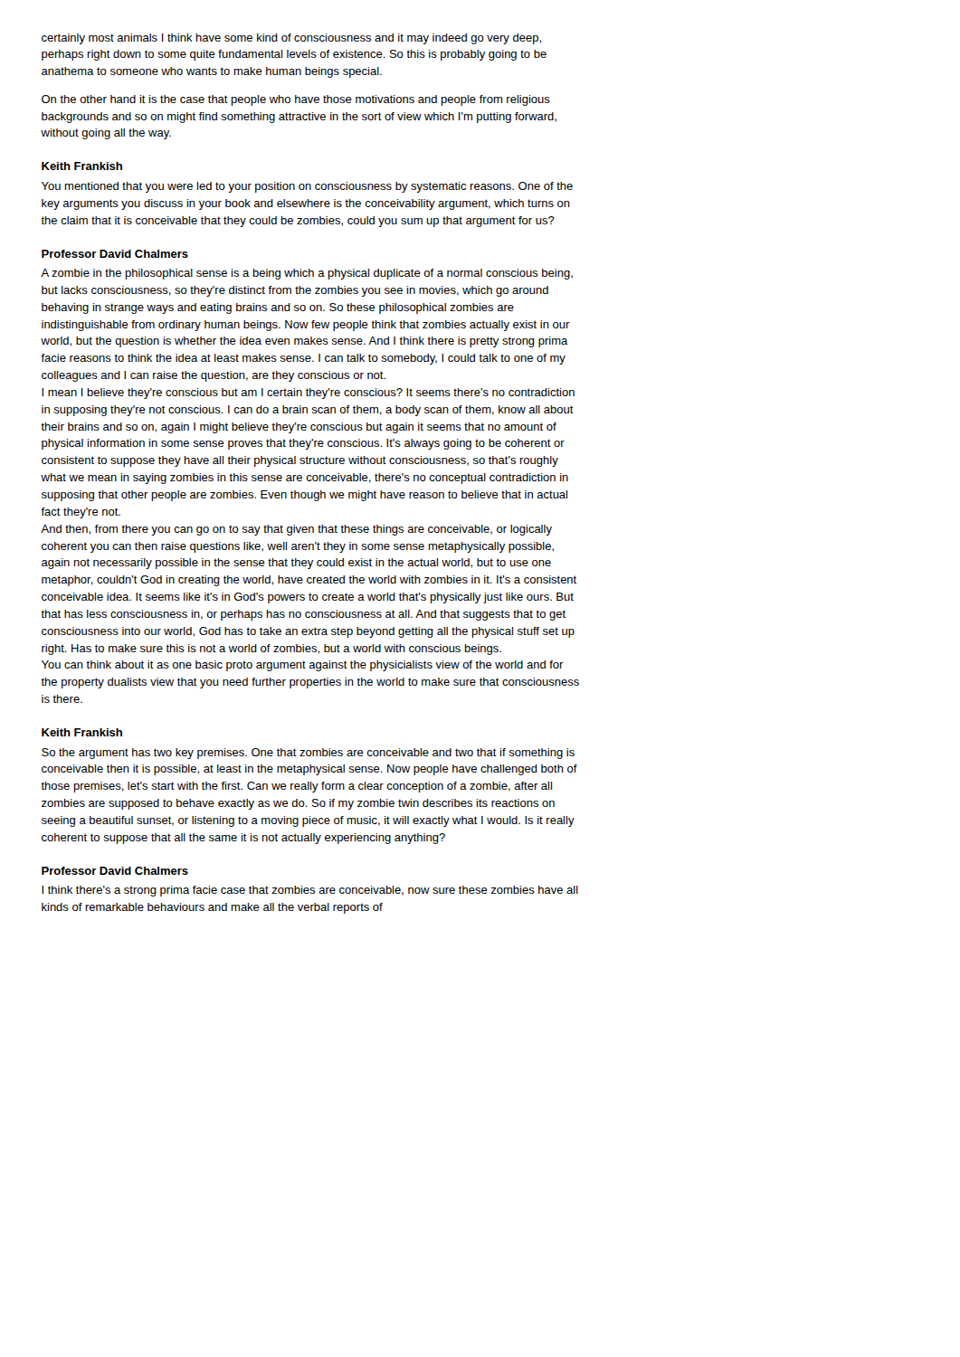certainly most animals I think have some kind of consciousness and it may indeed go very deep, perhaps right down to some quite fundamental levels of existence. So this is probably going to be anathema to someone who wants to make human beings special.
On the other hand it is the case that people who have those motivations and people from religious backgrounds and so on might find something attractive in the sort of view which I'm putting forward, without going all the way.
Keith Frankish
You mentioned that you were led to your position on consciousness by systematic reasons. One of the key arguments you discuss in your book and elsewhere is the conceivability argument, which turns on the claim that it is conceivable that they could be zombies, could you sum up that argument for us?
Professor David Chalmers
A zombie in the philosophical sense is a being which a physical duplicate of a normal conscious being, but lacks consciousness, so they're distinct from the zombies you see in movies, which go around behaving in strange ways and eating brains and so on. So these philosophical zombies are indistinguishable from ordinary human beings. Now few people think that zombies actually exist in our world, but the question is whether the idea even makes sense. And I think there is pretty strong prima facie reasons to think the idea at least makes sense. I can talk to somebody, I could talk to one of my colleagues and I can raise the question, are they conscious or not.
I mean I believe they're conscious but am I certain they're conscious? It seems there's no contradiction in supposing they're not conscious. I can do a brain scan of them, a body scan of them, know all about their brains and so on, again I might believe they're conscious but again it seems that no amount of physical information in some sense proves that they're conscious. It's always going to be coherent or consistent to suppose they have all their physical structure without consciousness, so that's roughly what we mean in saying zombies in this sense are conceivable, there's no conceptual contradiction in supposing that other people are zombies. Even though we might have reason to believe that in actual fact they're not.
And then, from there you can go on to say that given that these things are conceivable, or logically coherent you can then raise questions like, well aren't they in some sense metaphysically possible, again not necessarily possible in the sense that they could exist in the actual world, but to use one metaphor, couldn't God in creating the world, have created the world with zombies in it. It's a consistent conceivable idea. It seems like it's in God's powers to create a world that's physically just like ours. But that has less consciousness in, or perhaps has no consciousness at all. And that suggests that to get consciousness into our world, God has to take an extra step beyond getting all the physical stuff set up right. Has to make sure this is not a world of zombies, but a world with conscious beings.
You can think about it as one basic proto argument against the physicialists view of the world and for the property dualists view that you need further properties in the world to make sure that consciousness is there.
Keith Frankish
So the argument has two key premises. One that zombies are conceivable and two that if something is conceivable then it is possible, at least in the metaphysical sense. Now people have challenged both of those premises, let's start with the first. Can we really form a clear conception of a zombie, after all zombies are supposed to behave exactly as we do. So if my zombie twin describes its reactions on seeing a beautiful sunset, or listening to a moving piece of music, it will exactly what I would. Is it really coherent to suppose that all the same it is not actually experiencing anything?
Professor David Chalmers
I think there's a strong prima facie case that zombies are conceivable, now sure these zombies have all kinds of remarkable behaviours and make all the verbal reports of